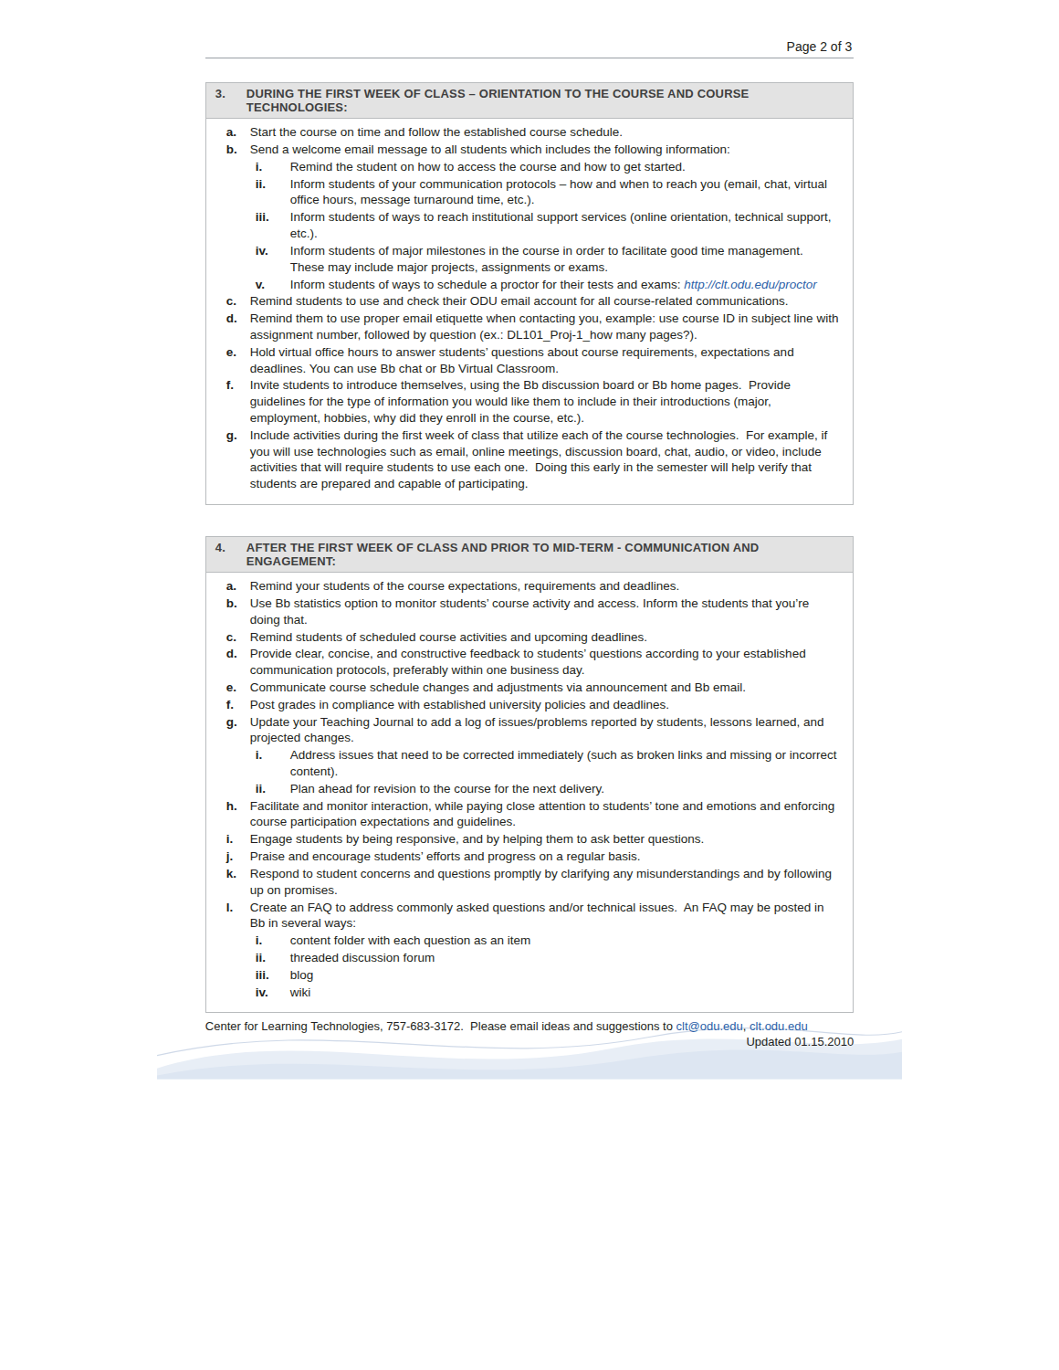Page 2 of 3
3. DURING THE FIRST WEEK OF CLASS – ORIENTATION TO THE COURSE AND COURSE TECHNOLOGIES:
a. Start the course on time and follow the established course schedule.
b. Send a welcome email message to all students which includes the following information:
i. Remind the student on how to access the course and how to get started.
ii. Inform students of your communication protocols – how and when to reach you (email, chat, virtual office hours, message turnaround time, etc.).
iii. Inform students of ways to reach institutional support services (online orientation, technical support, etc.).
iv. Inform students of major milestones in the course in order to facilitate good time management. These may include major projects, assignments or exams.
v. Inform students of ways to schedule a proctor for their tests and exams: http://clt.odu.edu/proctor
c. Remind students to use and check their ODU email account for all course-related communications.
d. Remind them to use proper email etiquette when contacting you, example: use course ID in subject line with assignment number, followed by question (ex.: DL101_Proj-1_how many pages?).
e. Hold virtual office hours to answer students’ questions about course requirements, expectations and deadlines. You can use Bb chat or Bb Virtual Classroom.
f. Invite students to introduce themselves, using the Bb discussion board or Bb home pages. Provide guidelines for the type of information you would like them to include in their introductions (major, employment, hobbies, why did they enroll in the course, etc.).
g. Include activities during the first week of class that utilize each of the course technologies. For example, if you will use technologies such as email, online meetings, discussion board, chat, audio, or video, include activities that will require students to use each one. Doing this early in the semester will help verify that students are prepared and capable of participating.
4. AFTER THE FIRST WEEK OF CLASS AND PRIOR TO MID-TERM - COMMUNICATION AND ENGAGEMENT:
a. Remind your students of the course expectations, requirements and deadlines.
b. Use Bb statistics option to monitor students’ course activity and access. Inform the students that you’re doing that.
c. Remind students of scheduled course activities and upcoming deadlines.
d. Provide clear, concise, and constructive feedback to students’ questions according to your established communication protocols, preferably within one business day.
e. Communicate course schedule changes and adjustments via announcement and Bb email.
f. Post grades in compliance with established university policies and deadlines.
g. Update your Teaching Journal to add a log of issues/problems reported by students, lessons learned, and projected changes.
i. Address issues that need to be corrected immediately (such as broken links and missing or incorrect content).
ii. Plan ahead for revision to the course for the next delivery.
h. Facilitate and monitor interaction, while paying close attention to students’ tone and emotions and enforcing course participation expectations and guidelines.
i. Engage students by being responsive, and by helping them to ask better questions.
j. Praise and encourage students’ efforts and progress on a regular basis.
k. Respond to student concerns and questions promptly by clarifying any misunderstandings and by following up on promises.
l. Create an FAQ to address commonly asked questions and/or technical issues. An FAQ may be posted in Bb in several ways:
i. content folder with each question as an item
ii. threaded discussion forum
iii. blog
iv. wiki
Center for Learning Technologies, 757-683-3172. Please email ideas and suggestions to clt@odu.edu, clt.odu.edu
Updated 01.15.2010